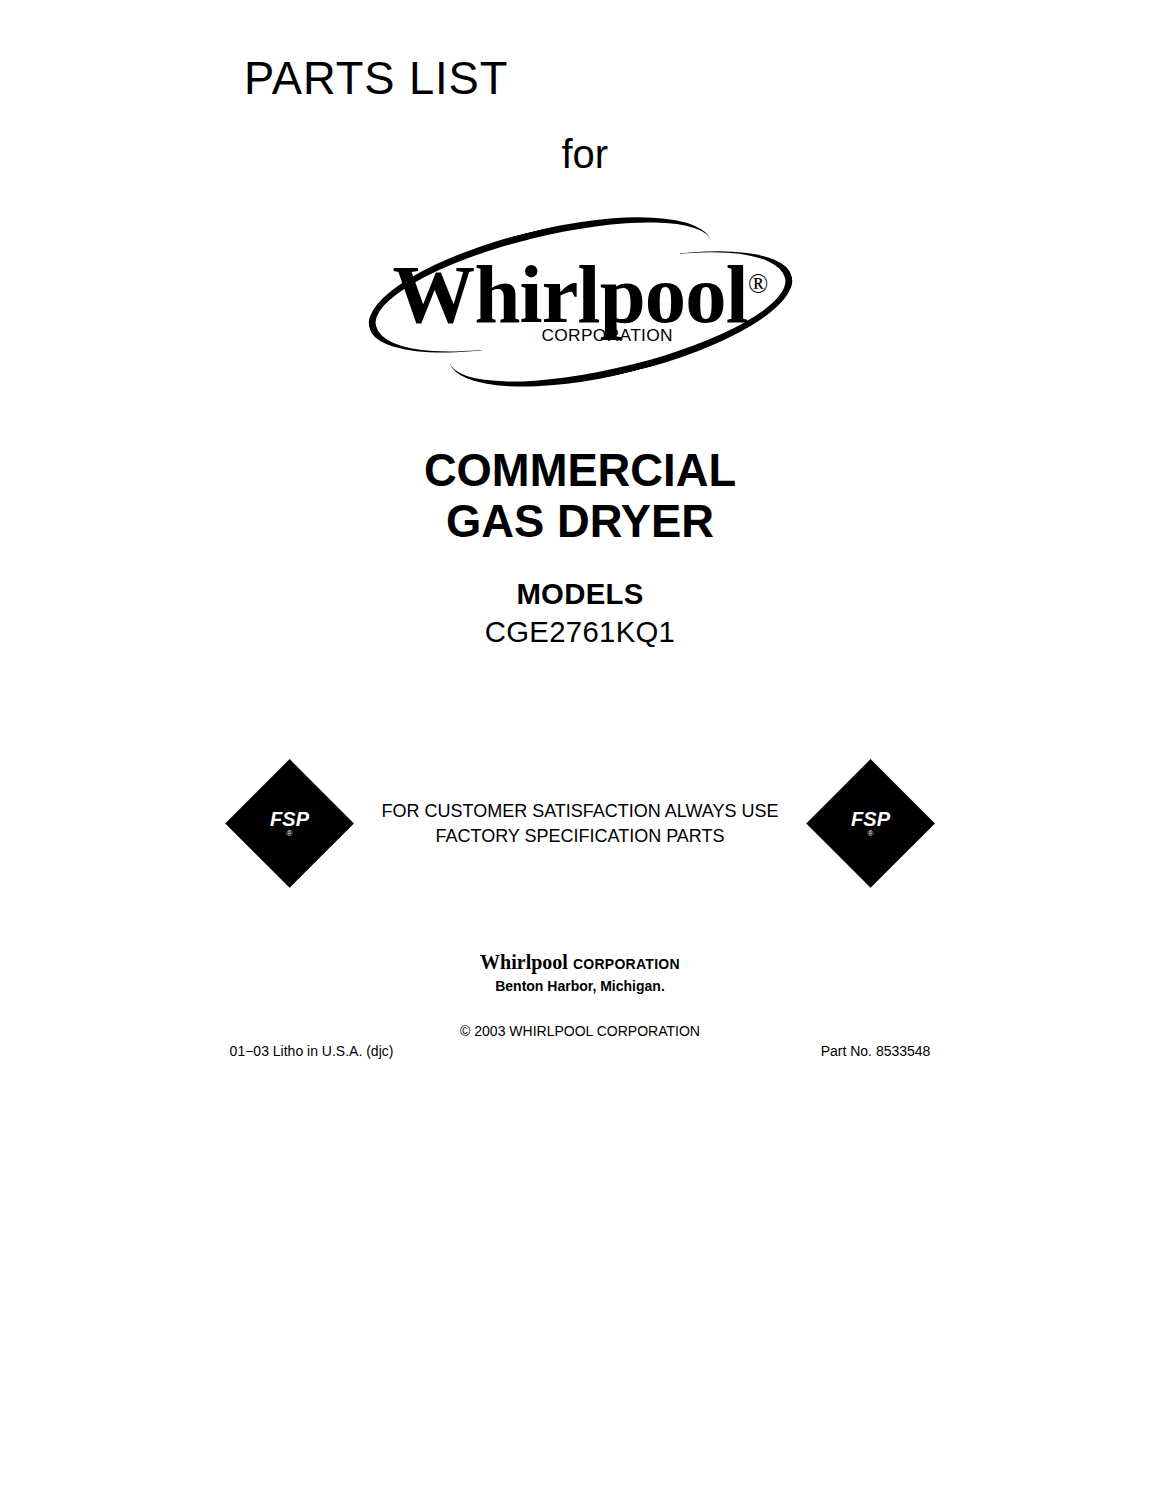PARTS LIST
for
Whirlpool®
CORPORATION
COMMERCIAL
GAS DRYER
MODELS
CGE2761KQ1
FSP®
FOR CUSTOMER SATISFACTION ALWAYS USE
FACTORY SPECIFICATION PARTS
FSP®
Whirlpool CORPORATION
Benton Harbor, Michigan.
© 2003 WHIRLPOOL CORPORATION
01−03 Litho in U.S.A. (djc)
Part No. 8533548